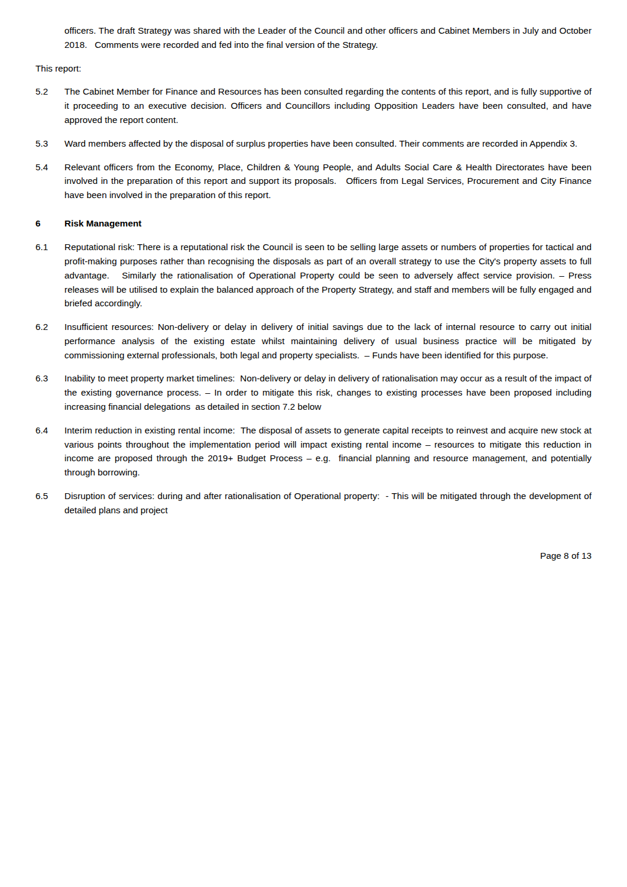officers. The draft Strategy was shared with the Leader of the Council and other officers and Cabinet Members in July and October 2018. Comments were recorded and fed into the final version of the Strategy.
This report:
5.2
The Cabinet Member for Finance and Resources has been consulted regarding the contents of this report, and is fully supportive of it proceeding to an executive decision. Officers and Councillors including Opposition Leaders have been consulted, and have approved the report content.
5.3
Ward members affected by the disposal of surplus properties have been consulted. Their comments are recorded in Appendix 3.
5.4
Relevant officers from the Economy, Place, Children & Young People, and Adults Social Care & Health Directorates have been involved in the preparation of this report and support its proposals. Officers from Legal Services, Procurement and City Finance have been involved in the preparation of this report.
6 Risk Management
6.1
Reputational risk: There is a reputational risk the Council is seen to be selling large assets or numbers of properties for tactical and profit-making purposes rather than recognising the disposals as part of an overall strategy to use the City's property assets to full advantage. Similarly the rationalisation of Operational Property could be seen to adversely affect service provision. – Press releases will be utilised to explain the balanced approach of the Property Strategy, and staff and members will be fully engaged and briefed accordingly.
6.2
Insufficient resources: Non-delivery or delay in delivery of initial savings due to the lack of internal resource to carry out initial performance analysis of the existing estate whilst maintaining delivery of usual business practice will be mitigated by commissioning external professionals, both legal and property specialists. – Funds have been identified for this purpose.
6.3
Inability to meet property market timelines: Non-delivery or delay in delivery of rationalisation may occur as a result of the impact of the existing governance process. – In order to mitigate this risk, changes to existing processes have been proposed including increasing financial delegations as detailed in section 7.2 below
6.4
Interim reduction in existing rental income: The disposal of assets to generate capital receipts to reinvest and acquire new stock at various points throughout the implementation period will impact existing rental income – resources to mitigate this reduction in income are proposed through the 2019+ Budget Process – e.g. financial planning and resource management, and potentially through borrowing.
6.5
Disruption of services: during and after rationalisation of Operational property: - This will be mitigated through the development of detailed plans and project
Page 8 of 13